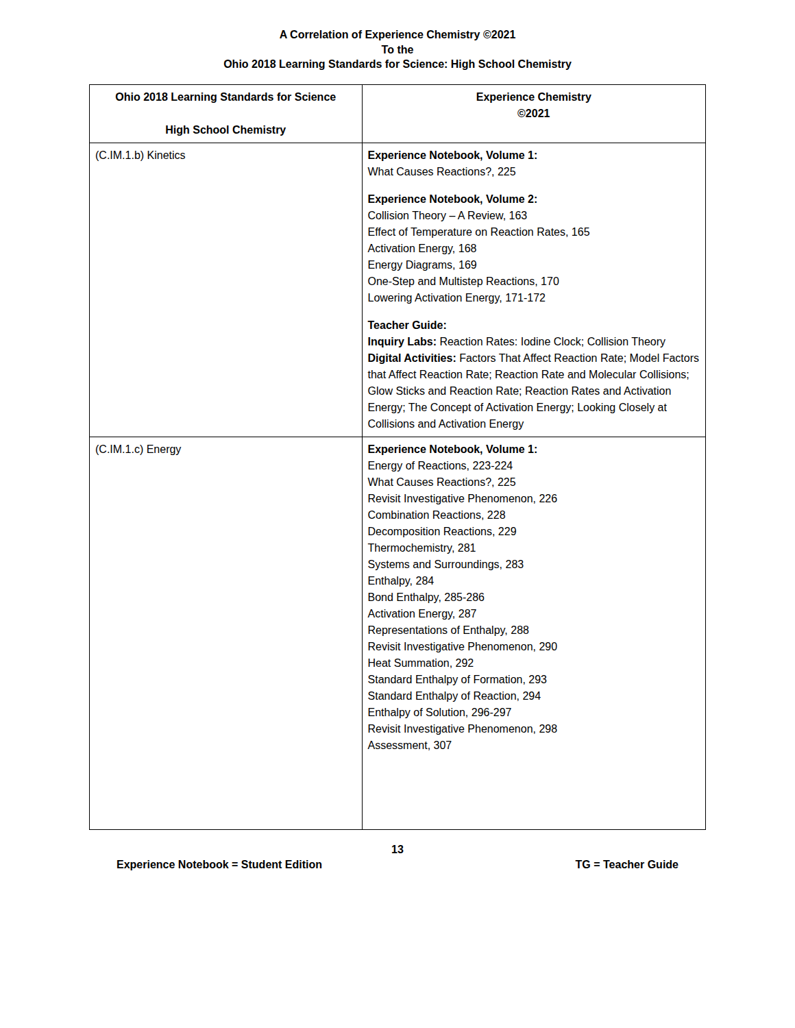A Correlation of Experience Chemistry ©2021
To the
Ohio 2018 Learning Standards for Science: High School Chemistry
| Ohio 2018 Learning Standards for Science High School Chemistry | Experience Chemistry ©2021 |
| --- | --- |
| (C.IM.1.b) Kinetics | Experience Notebook, Volume 1: What Causes Reactions?, 225 Experience Notebook, Volume 2: Collision Theory – A Review, 163 Effect of Temperature on Reaction Rates, 165 Activation Energy, 168 Energy Diagrams, 169 One-Step and Multistep Reactions, 170 Lowering Activation Energy, 171-172 Teacher Guide: Inquiry Labs: Reaction Rates: Iodine Clock; Collision Theory Digital Activities: Factors That Affect Reaction Rate; Model Factors that Affect Reaction Rate; Reaction Rate and Molecular Collisions; Glow Sticks and Reaction Rate; Reaction Rates and Activation Energy; The Concept of Activation Energy; Looking Closely at Collisions and Activation Energy |
| (C.IM.1.c) Energy | Experience Notebook, Volume 1: Energy of Reactions, 223-224 What Causes Reactions?, 225 Revisit Investigative Phenomenon, 226 Combination Reactions, 228 Decomposition Reactions, 229 Thermochemistry, 281 Systems and Surroundings, 283 Enthalpy, 284 Bond Enthalpy, 285-286 Activation Energy, 287 Representations of Enthalpy, 288 Revisit Investigative Phenomenon, 290 Heat Summation, 292 Standard Enthalpy of Formation, 293 Standard Enthalpy of Reaction, 294 Enthalpy of Solution, 296-297 Revisit Investigative Phenomenon, 298 Assessment, 307 |
13
Experience Notebook = Student Edition TG = Teacher Guide